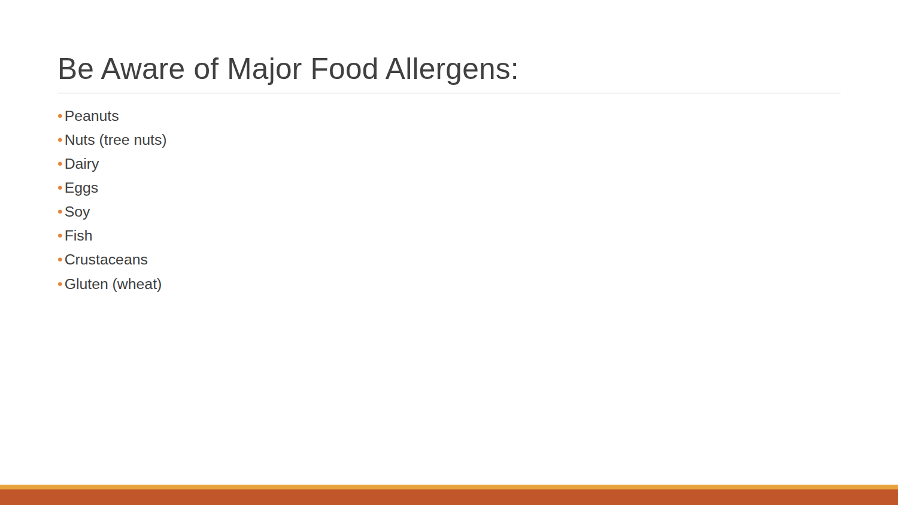Be Aware of Major Food Allergens:
Peanuts
Nuts (tree nuts)
Dairy
Eggs
Soy
Fish
Crustaceans
Gluten (wheat)